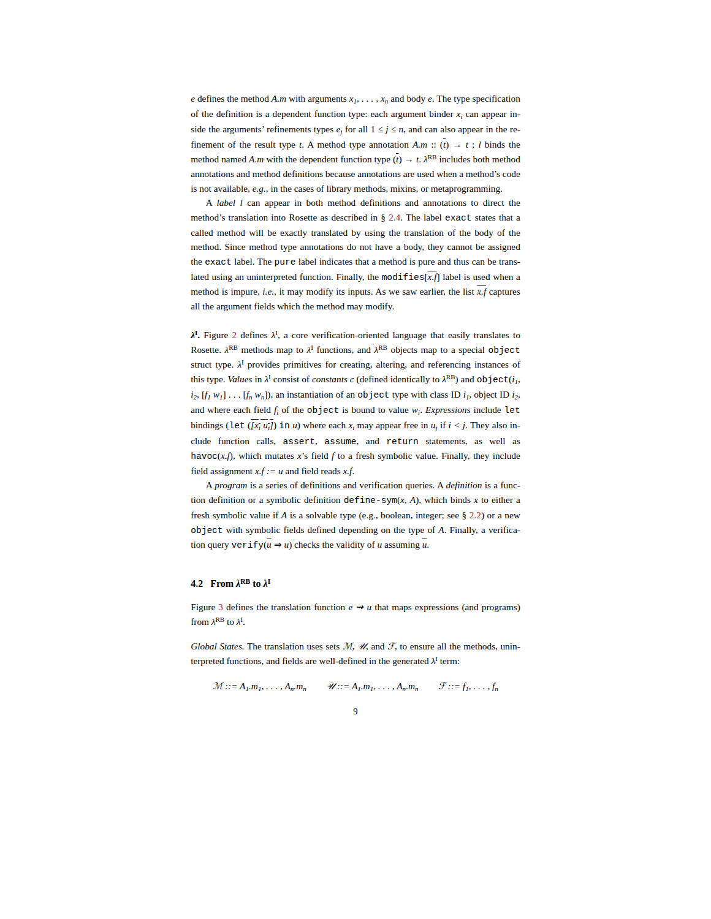e defines the method A.m with arguments x1, . . . , xn and body e. The type specification of the definition is a dependent function type: each argument binder xi can appear inside the arguments’ refinements types ej for all 1 ≤ j ≤ n, and can also appear in the refinement of the result type t. A method type annotation A.m :: (t) → t ; l binds the method named A.m with the dependent function type (t) → t. λRB includes both method annotations and method definitions because annotations are used when a method’s code is not available, e.g., in the cases of library methods, mixins, or metaprogramming.
A label l can appear in both method definitions and annotations to direct the method’s translation into Rosette as described in § 2.4. The label exact states that a called method will be exactly translated by using the translation of the body of the method. Since method type annotations do not have a body, they cannot be assigned the exact label. The pure label indicates that a method is pure and thus can be translated using an uninterpreted function. Finally, the modifies[x.f] label is used when a method is impure, i.e., it may modify its inputs. As we saw earlier, the list x.f captures all the argument fields which the method may modify.
λI. Figure 2 defines λI, a core verification-oriented language that easily translates to Rosette. λRB methods map to λI functions, and λRB objects map to a special object struct type. λI provides primitives for creating, altering, and referencing instances of this type. Values in λI consist of constants c (defined identically to λRB) and object(i1, i2, [f1 w1] . . . [fn wn]), an instantiation of an object type with class ID i1, object ID i2, and where each field fi of the object is bound to value wi. Expressions include let bindings (let ([xi ui]) in u) where each xi may appear free in uj if i < j. They also include function calls, assert, assume, and return statements, as well as havoc(x.f), which mutates x’s field f to a fresh symbolic value. Finally, they include field assignment x.f := u and field reads x.f.
A program is a series of definitions and verification queries. A definition is a function definition or a symbolic definition define-sym(x, A), which binds x to either a fresh symbolic value if A is a solvable type (e.g., boolean, integer; see § 2.2) or a new object with symbolic fields defined depending on the type of A. Finally, a verification query verify(u ⇒ u) checks the validity of u assuming u.
4.2 From λRB to λI
Figure 3 defines the translation function e ⇝ u that maps expressions (and programs) from λRB to λI.
Global States. The translation uses sets ℳ, 𝒰, and ℱ, to ensure all the methods, uninterpreted functions, and fields are well-defined in the generated λI term:
ℳ ::= A1.m1, . . . , An.mn 𝒰 ::= A1.m1, . . . , An.mn ℱ ::= f1, . . . , fn
9